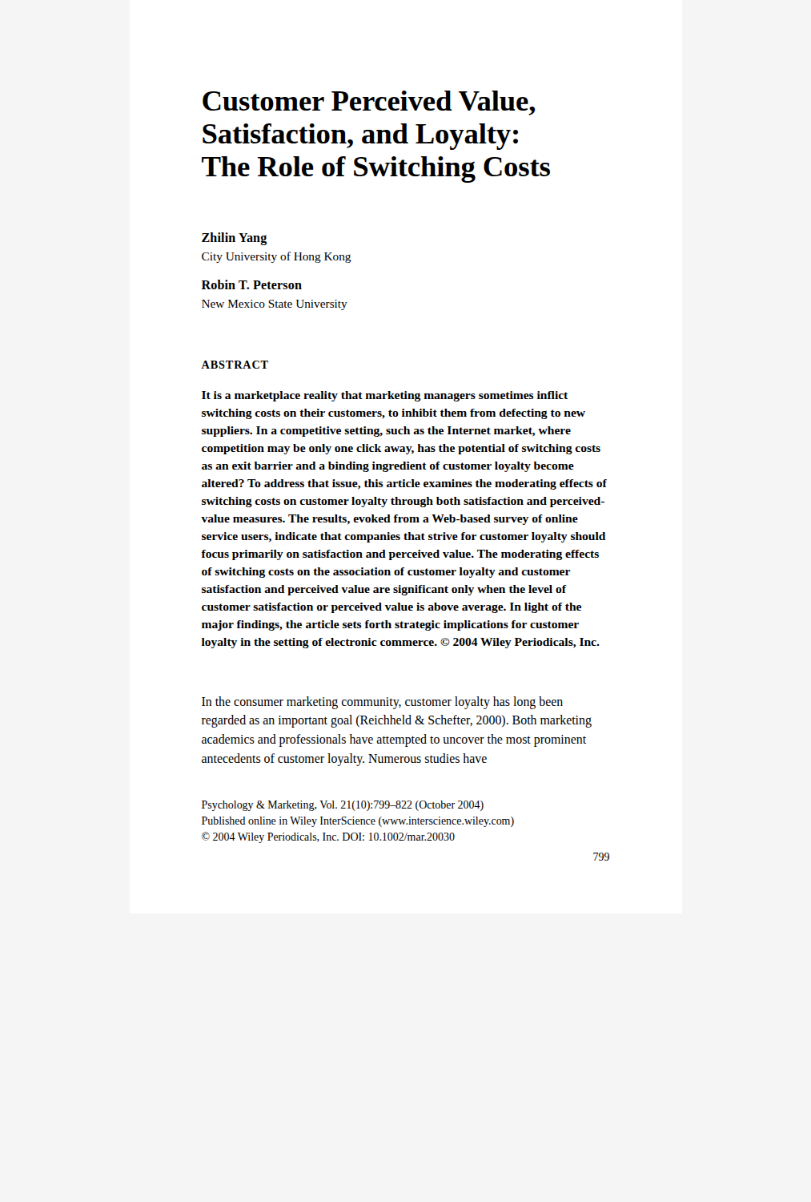Customer Perceived Value,
Satisfaction, and Loyalty:
The Role of Switching Costs
Zhilin Yang
City University of Hong Kong
Robin T. Peterson
New Mexico State University
ABSTRACT
It is a marketplace reality that marketing managers sometimes inflict switching costs on their customers, to inhibit them from defecting to new suppliers. In a competitive setting, such as the Internet market, where competition may be only one click away, has the potential of switching costs as an exit barrier and a binding ingredient of customer loyalty become altered? To address that issue, this article examines the moderating effects of switching costs on customer loyalty through both satisfaction and perceived-value measures. The results, evoked from a Web-based survey of online service users, indicate that companies that strive for customer loyalty should focus primarily on satisfaction and perceived value. The moderating effects of switching costs on the association of customer loyalty and customer satisfaction and perceived value are significant only when the level of customer satisfaction or perceived value is above average. In light of the major findings, the article sets forth strategic implications for customer loyalty in the setting of electronic commerce. © 2004 Wiley Periodicals, Inc.
In the consumer marketing community, customer loyalty has long been regarded as an important goal (Reichheld & Schefter, 2000). Both marketing academics and professionals have attempted to uncover the most prominent antecedents of customer loyalty. Numerous studies have
Psychology & Marketing, Vol. 21(10):799–822 (October 2004)
Published online in Wiley InterScience (www.interscience.wiley.com)
© 2004 Wiley Periodicals, Inc. DOI: 10.1002/mar.20030
799